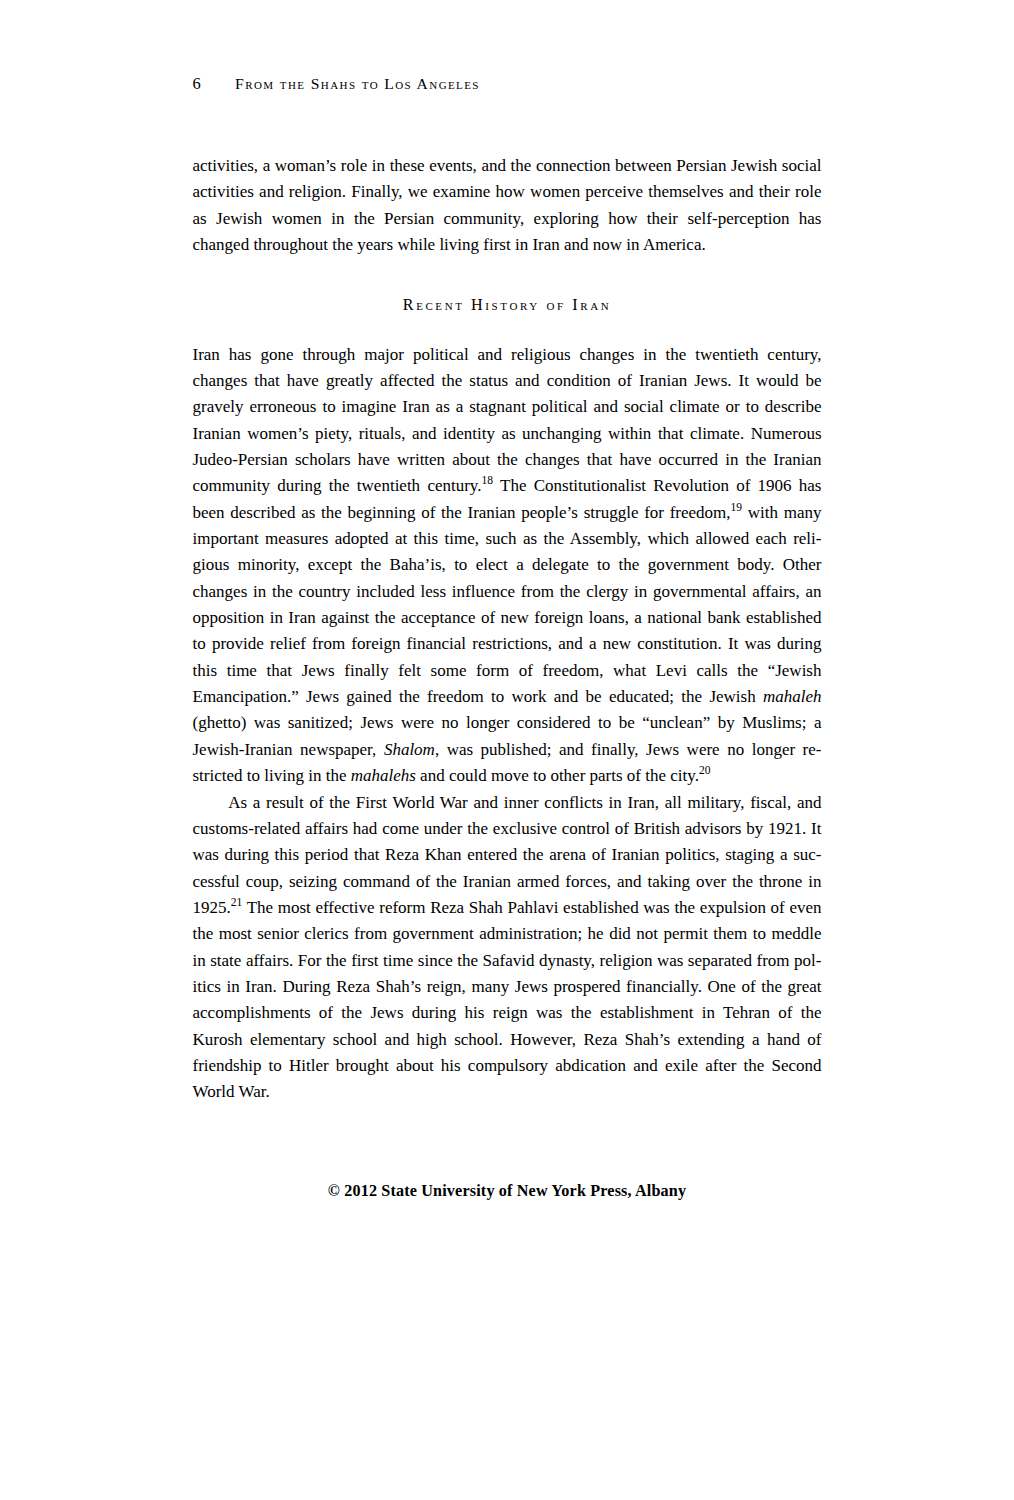6 From the Shahs to Los Angeles
activities, a woman’s role in these events, and the connection between Persian Jewish social activities and religion. Finally, we examine how women perceive themselves and their role as Jewish women in the Persian community, exploring how their self-perception has changed throughout the years while living first in Iran and now in America.
Recent History of Iran
Iran has gone through major political and religious changes in the twentieth century, changes that have greatly affected the status and condition of Iranian Jews. It would be gravely erroneous to imagine Iran as a stagnant political and social climate or to describe Iranian women’s piety, rituals, and identity as unchanging within that climate. Numerous Judeo-Persian scholars have written about the changes that have occurred in the Iranian community during the twentieth century.18 The Constitutionalist Revolution of 1906 has been described as the beginning of the Iranian people’s struggle for freedom,19 with many important measures adopted at this time, such as the Assembly, which allowed each religious minority, except the Baha’is, to elect a delegate to the government body. Other changes in the country included less influence from the clergy in governmental affairs, an opposition in Iran against the acceptance of new foreign loans, a national bank established to provide relief from foreign financial restrictions, and a new constitution. It was during this time that Jews finally felt some form of freedom, what Levi calls the “Jewish Emancipation.” Jews gained the freedom to work and be educated; the Jewish mahaleh (ghetto) was sanitized; Jews were no longer considered to be “unclean” by Muslims; a Jewish-Iranian newspaper, Shalom, was published; and finally, Jews were no longer restricted to living in the mahalehs and could move to other parts of the city.20
As a result of the First World War and inner conflicts in Iran, all military, fiscal, and customs-related affairs had come under the exclusive control of British advisors by 1921. It was during this period that Reza Khan entered the arena of Iranian politics, staging a successful coup, seizing command of the Iranian armed forces, and taking over the throne in 1925.21 The most effective reform Reza Shah Pahlavi established was the expulsion of even the most senior clerics from government administration; he did not permit them to meddle in state affairs. For the first time since the Safavid dynasty, religion was separated from politics in Iran. During Reza Shah’s reign, many Jews prospered financially. One of the great accomplishments of the Jews during his reign was the establishment in Tehran of the Kurosh elementary school and high school. However, Reza Shah’s extending a hand of friendship to Hitler brought about his compulsory abdication and exile after the Second World War.
© 2012 State University of New York Press, Albany